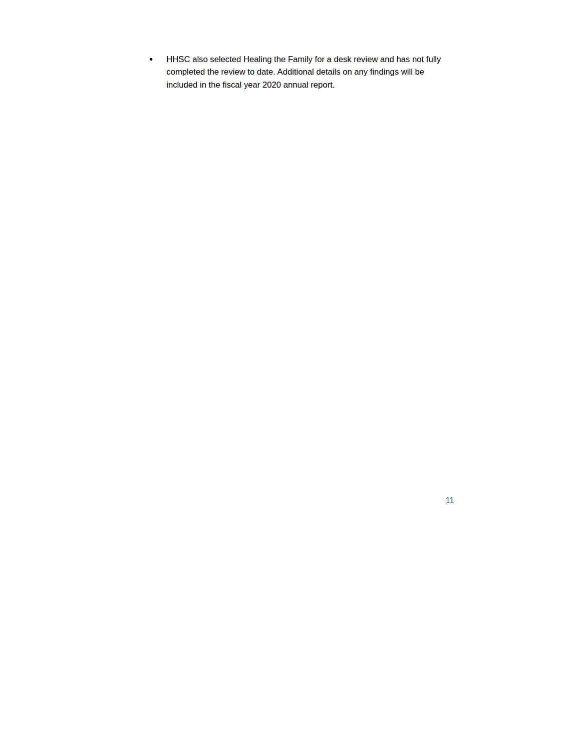HHSC also selected Healing the Family for a desk review and has not fully completed the review to date. Additional details on any findings will be included in the fiscal year 2020 annual report.
11